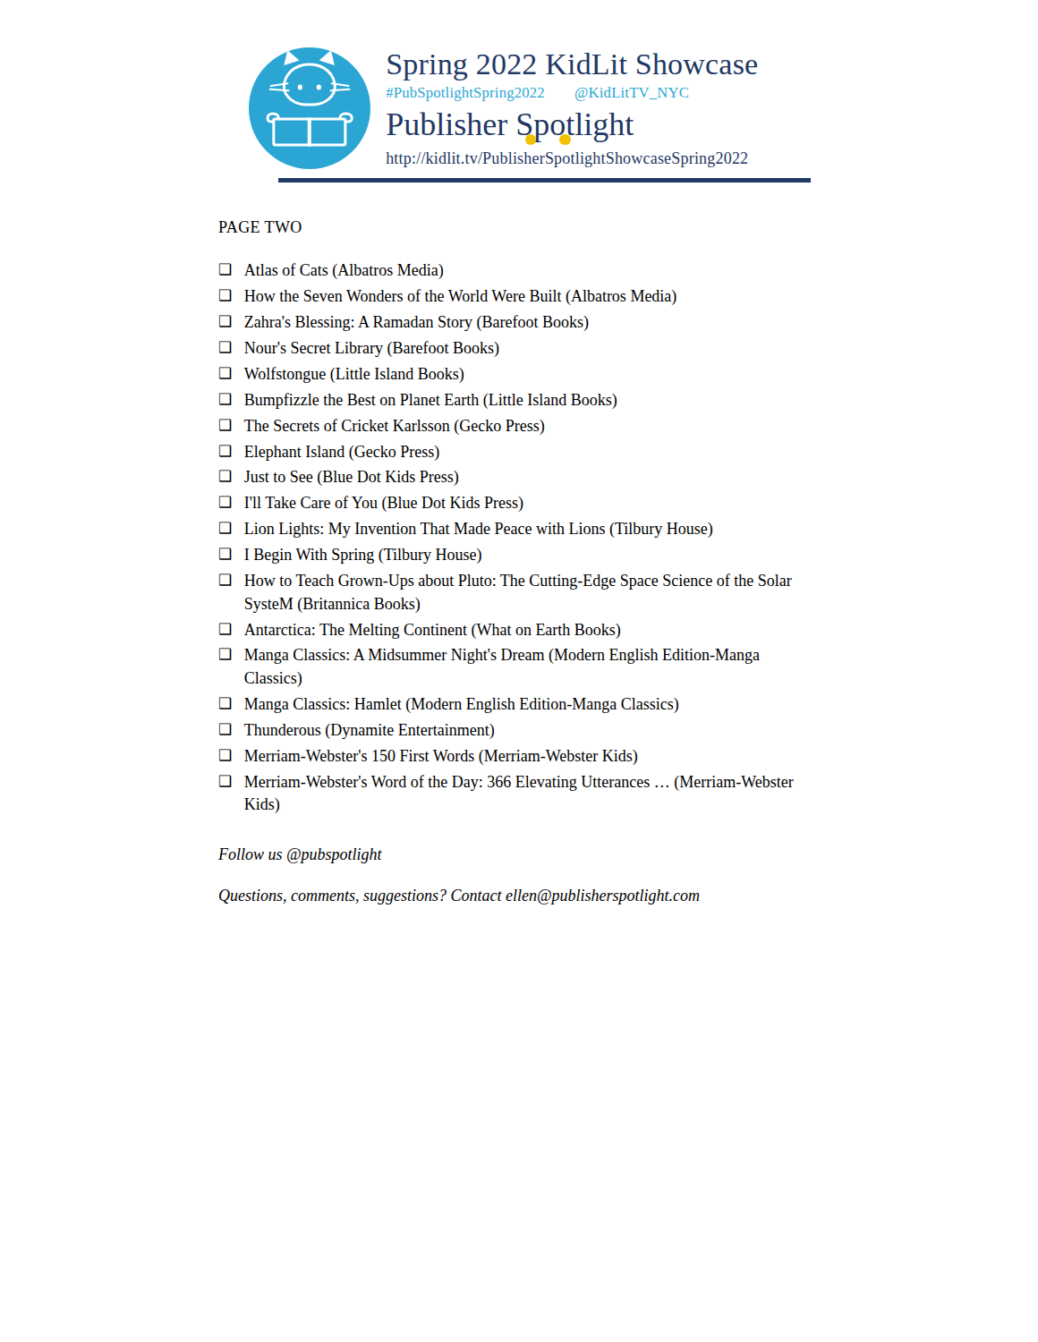Spring 2022 KidLit Showcase
#PubSpotlightSpring2022 @KidLitTV_NYC
Publisher Spotlight
http://kidlit.tv/PublisherSpotlightShowcaseSpring2022
PAGE TWO
Atlas of Cats (Albatros Media)
How the Seven Wonders of the World Were Built (Albatros Media)
Zahra's Blessing: A Ramadan Story (Barefoot Books)
Nour's Secret Library (Barefoot Books)
Wolfstongue (Little Island Books)
Bumpfizzle the Best on Planet Earth (Little Island Books)
The Secrets of Cricket Karlsson (Gecko Press)
Elephant Island (Gecko Press)
Just to See (Blue Dot Kids Press)
I'll Take Care of You (Blue Dot Kids Press)
Lion Lights: My Invention That Made Peace with Lions (Tilbury House)
I Begin With Spring (Tilbury House)
How to Teach Grown-Ups about Pluto: The Cutting-Edge Space Science of the Solar SysteM (Britannica Books)
Antarctica: The Melting Continent (What on Earth Books)
Manga Classics: A Midsummer Night's Dream (Modern English Edition-Manga Classics)
Manga Classics: Hamlet (Modern English Edition-Manga Classics)
Thunderous (Dynamite Entertainment)
Merriam-Webster's 150 First Words (Merriam-Webster Kids)
Merriam-Webster's Word of the Day: 366 Elevating Utterances … (Merriam-Webster Kids)
Follow us @pubspotlight
Questions, comments, suggestions? Contact ellen@publisherspotlight.com